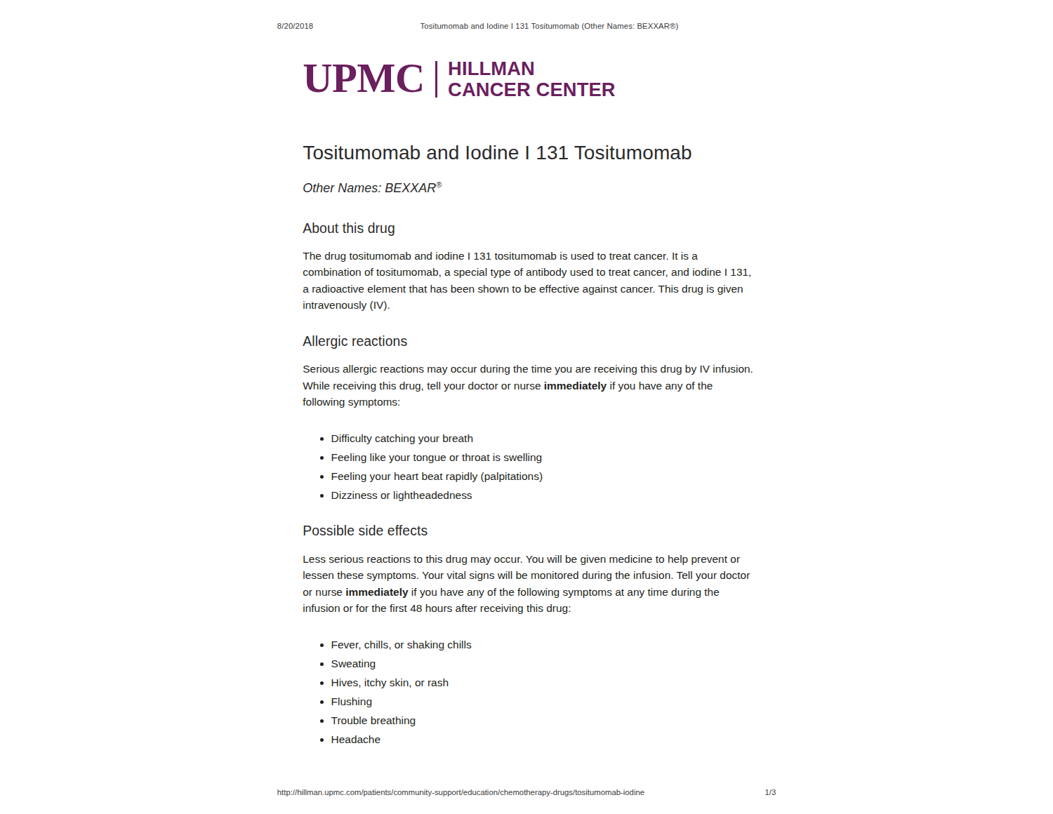8/20/2018 Tositumomab and Iodine I 131 Tositumomab (Other Names: BEXXAR®)
UPMC Hillman
Cancer Center
Tositumomab and Iodine I 131 Tositumomab
Other Names: BEXXAR®
About this drug
The drug tositumomab and iodine I 131 tositumomab is used to treat cancer. It is a combination of tositumomab, a special type of antibody used to treat cancer, and iodine I 131, a radioactive element that has been shown to be effective against cancer. This drug is given intravenously (IV).
Allergic reactions
Serious allergic reactions may occur during the time you are receiving this drug by IV infusion. While receiving this drug, tell your doctor or nurse immediately if you have any of the following symptoms:
Difficulty catching your breath
Feeling like your tongue or throat is swelling
Feeling your heart beat rapidly (palpitations)
Dizziness or lightheadedness
Possible side effects
Less serious reactions to this drug may occur. You will be given medicine to help prevent or lessen these symptoms. Your vital signs will be monitored during the infusion. Tell your doctor or nurse immediately if you have any of the following symptoms at any time during the infusion or for the first 48 hours after receiving this drug:
Fever, chills, or shaking chills
Sweating
Hives, itchy skin, or rash
Flushing
Trouble breathing
Headache
http://hillman.upmc.com/patients/community-support/education/chemotherapy-drugs/tositumomab-iodine 1/3